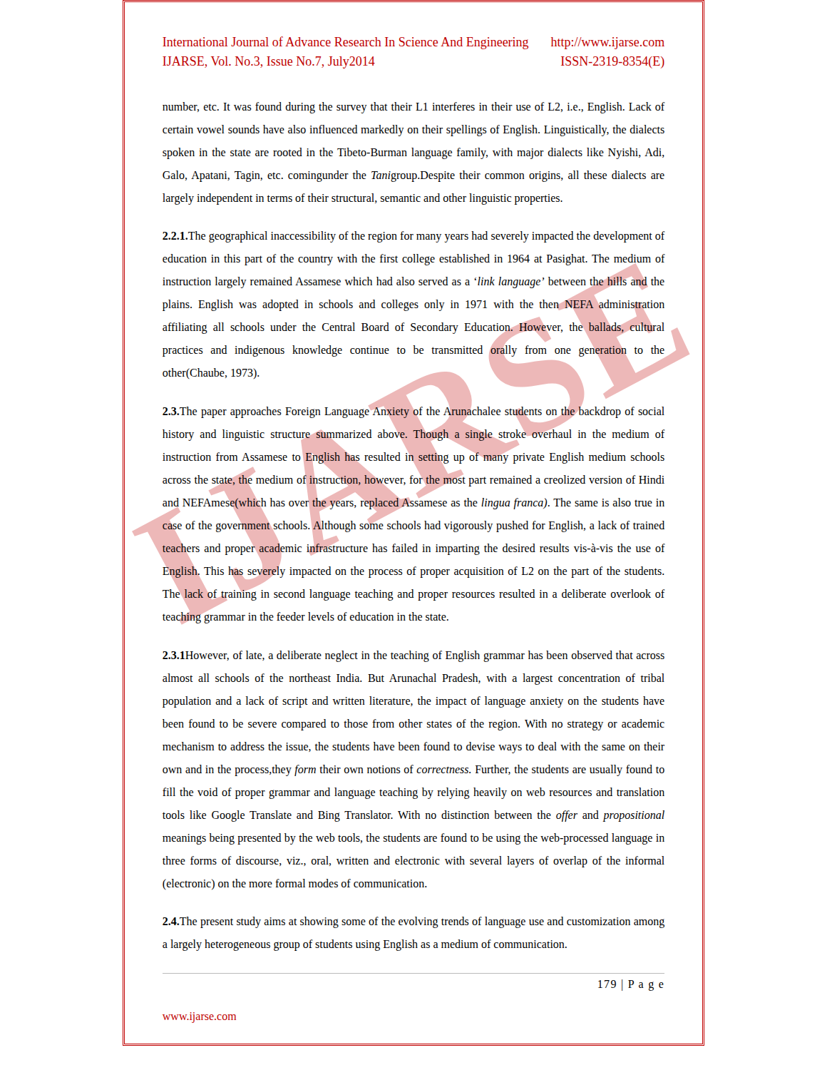International Journal of Advance Research In Science And Engineering http://www.ijarse.com
IJARSE, Vol. No.3, Issue No.7, July2014 ISSN-2319-8354(E)
IJARSE
number, etc. It was found during the survey that their L1 interferes in their use of L2, i.e., English. Lack of certain vowel sounds have also influenced markedly on their spellings of English. Linguistically, the dialects spoken in the state are rooted in the Tibeto-Burman language family, with major dialects like Nyishi, Adi, Galo, Apatani, Tagin, etc. comingunder the Tanigroup.Despite their common origins, all these dialects are largely independent in terms of their structural, semantic and other linguistic properties.
2.2.1. The geographical inaccessibility of the region for many years had severely impacted the development of education in this part of the country with the first college established in 1964 at Pasighat. The medium of instruction largely remained Assamese which had also served as a ‘link language’ between the hills and the plains. English was adopted in schools and colleges only in 1971 with the then NEFA administration affiliating all schools under the Central Board of Secondary Education. However, the ballads, cultural practices and indigenous knowledge continue to be transmitted orally from one generation to the other(Chaube, 1973).
2.3. The paper approaches Foreign Language Anxiety of the Arunachalee students on the backdrop of social history and linguistic structure summarized above. Though a single stroke overhaul in the medium of instruction from Assamese to English has resulted in setting up of many private English medium schools across the state, the medium of instruction, however, for the most part remained a creolized version of Hindi and NEFAmese(which has over the years, replaced Assamese as the lingua franca). The same is also true in case of the government schools. Although some schools had vigorously pushed for English, a lack of trained teachers and proper academic infrastructure has failed in imparting the desired results vis-à-vis the use of English. This has severely impacted on the process of proper acquisition of L2 on the part of the students. The lack of training in second language teaching and proper resources resulted in a deliberate overlook of teaching grammar in the feeder levels of education in the state.
2.3.1 However, of late, a deliberate neglect in the teaching of English grammar has been observed that across almost all schools of the northeast India. But Arunachal Pradesh, with a largest concentration of tribal population and a lack of script and written literature, the impact of language anxiety on the students have been found to be severe compared to those from other states of the region. With no strategy or academic mechanism to address the issue, the students have been found to devise ways to deal with the same on their own and in the process,they form their own notions of correctness. Further, the students are usually found to fill the void of proper grammar and language teaching by relying heavily on web resources and translation tools like Google Translate and Bing Translator. With no distinction between the offer and propositional meanings being presented by the web tools, the students are found to be using the web-processed language in three forms of discourse, viz., oral, written and electronic with several layers of overlap of the informal (electronic) on the more formal modes of communication.
2.4. The present study aims at showing some of the evolving trends of language use and customization among a largely heterogeneous group of students using English as a medium of communication.
179 | P a g e
www.ijarse.com